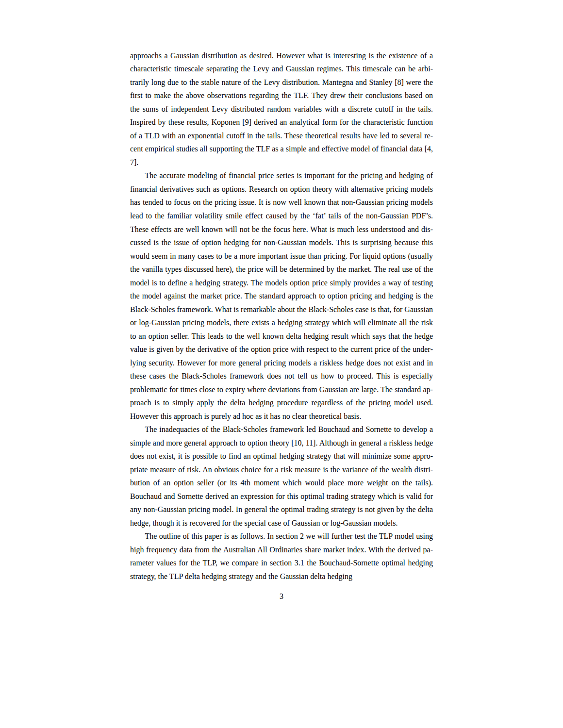approachs a Gaussian distribution as desired. However what is interesting is the existence of a characteristic timescale separating the Levy and Gaussian regimes. This timescale can be arbitrarily long due to the stable nature of the Levy distribution. Mantegna and Stanley [8] were the first to make the above observations regarding the TLF. They drew their conclusions based on the sums of independent Levy distributed random variables with a discrete cutoff in the tails. Inspired by these results, Koponen [9] derived an analytical form for the characteristic function of a TLD with an exponential cutoff in the tails. These theoretical results have led to several recent empirical studies all supporting the TLF as a simple and effective model of financial data [4, 7].
The accurate modeling of financial price series is important for the pricing and hedging of financial derivatives such as options. Research on option theory with alternative pricing models has tended to focus on the pricing issue. It is now well known that non-Gaussian pricing models lead to the familiar volatility smile effect caused by the ‘fat’ tails of the non-Gaussian PDF’s. These effects are well known will not be the focus here. What is much less understood and discussed is the issue of option hedging for non-Gaussian models. This is surprising because this would seem in many cases to be a more important issue than pricing. For liquid options (usually the vanilla types discussed here), the price will be determined by the market. The real use of the model is to define a hedging strategy. The models option price simply provides a way of testing the model against the market price. The standard approach to option pricing and hedging is the Black-Scholes framework. What is remarkable about the Black-Scholes case is that, for Gaussian or log-Gaussian pricing models, there exists a hedging strategy which will eliminate all the risk to an option seller. This leads to the well known delta hedging result which says that the hedge value is given by the derivative of the option price with respect to the current price of the underlying security. However for more general pricing models a riskless hedge does not exist and in these cases the Black-Scholes framework does not tell us how to proceed. This is especially problematic for times close to expiry where deviations from Gaussian are large. The standard approach is to simply apply the delta hedging procedure regardless of the pricing model used. However this approach is purely ad hoc as it has no clear theoretical basis.
The inadequacies of the Black-Scholes framework led Bouchaud and Sornette to develop a simple and more general approach to option theory [10, 11]. Although in general a riskless hedge does not exist, it is possible to find an optimal hedging strategy that will minimize some appropriate measure of risk. An obvious choice for a risk measure is the variance of the wealth distribution of an option seller (or its 4th moment which would place more weight on the tails). Bouchaud and Sornette derived an expression for this optimal trading strategy which is valid for any non-Gaussian pricing model. In general the optimal trading strategy is not given by the delta hedge, though it is recovered for the special case of Gaussian or log-Gaussian models.
The outline of this paper is as follows. In section 2 we will further test the TLP model using high frequency data from the Australian All Ordinaries share market index. With the derived parameter values for the TLP, we compare in section 3.1 the Bouchaud-Sornette optimal hedging strategy, the TLP delta hedging strategy and the Gaussian delta hedging
3